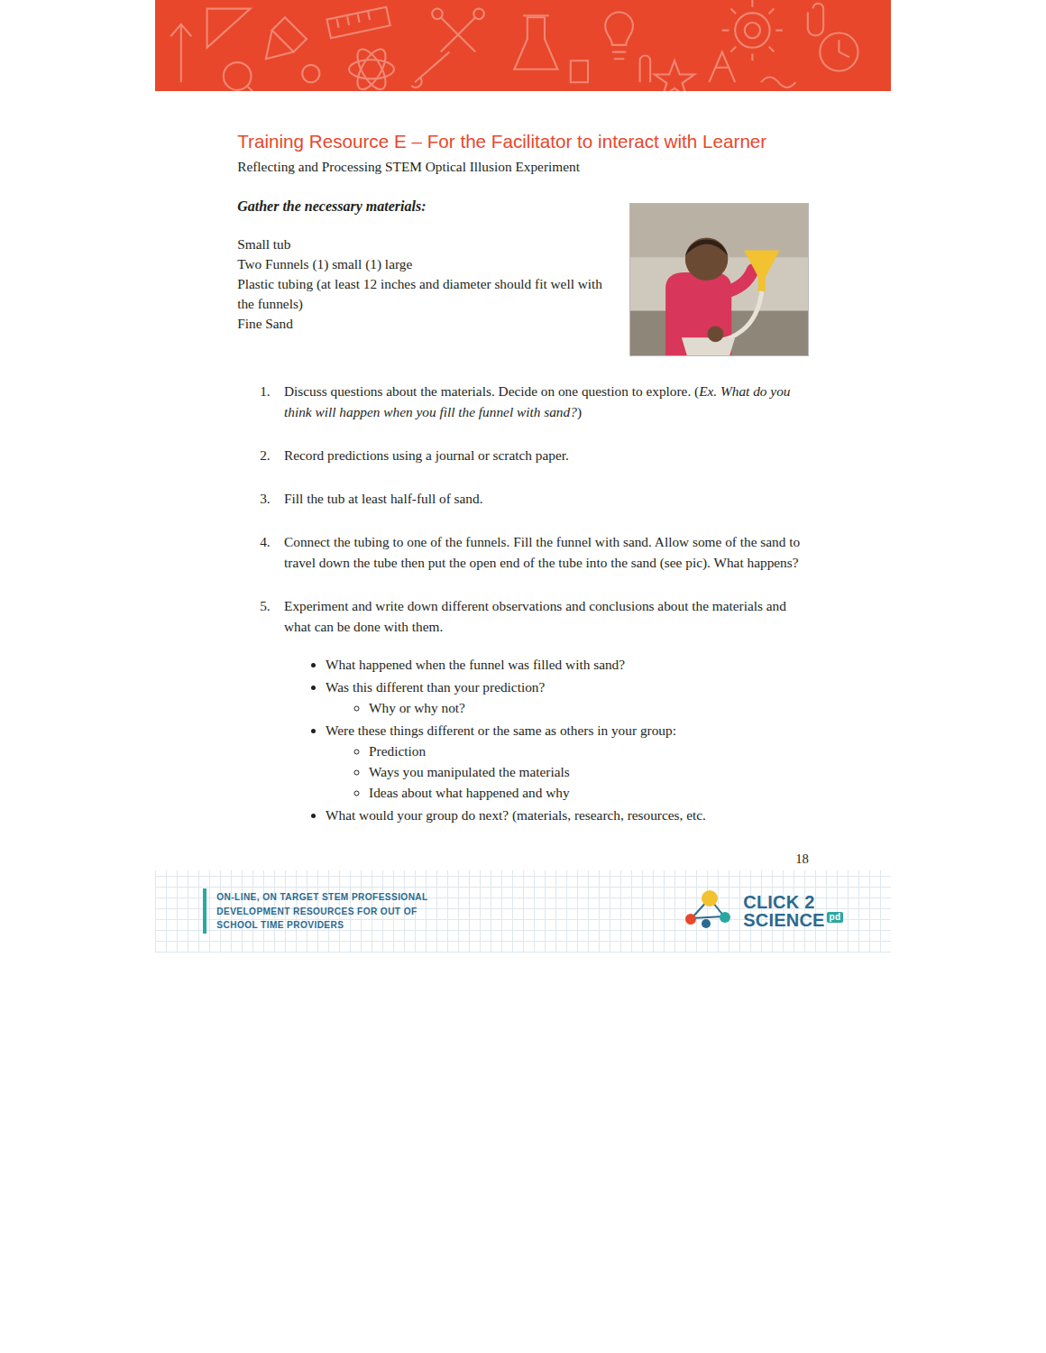Training Resource E – For the Facilitator to interact with Learner
Reflecting and Processing STEM Optical Illusion Experiment
Gather the necessary materials:
Small tub
Two Funnels (1) small (1) large
Plastic tubing (at least 12 inches and diameter should fit well with the funnels)
Fine Sand
Discuss questions about the materials. Decide on one question to explore. (Ex. What do you think will happen when you fill the funnel with sand?)
Record predictions using a journal or scratch paper.
Fill the tub at least half-full of sand.
Connect the tubing to one of the funnels. Fill the funnel with sand. Allow some of the sand to travel down the tube then put the open end of the tube into the sand (see pic). What happens?
Experiment and write down different observations and conclusions about the materials and what can be done with them.
What happened when the funnel was filled with sand?
Was this different than your prediction?
Why or why not?
Were these things different or the same as others in your group:
Prediction
Ways you manipulated the materials
Ideas about what happened and why
What would your group do next? (materials, research, resources, etc.
18
On-line, on target STEM professional
development resources for out of
school time providers
CLICK 2
SCIENCEpd